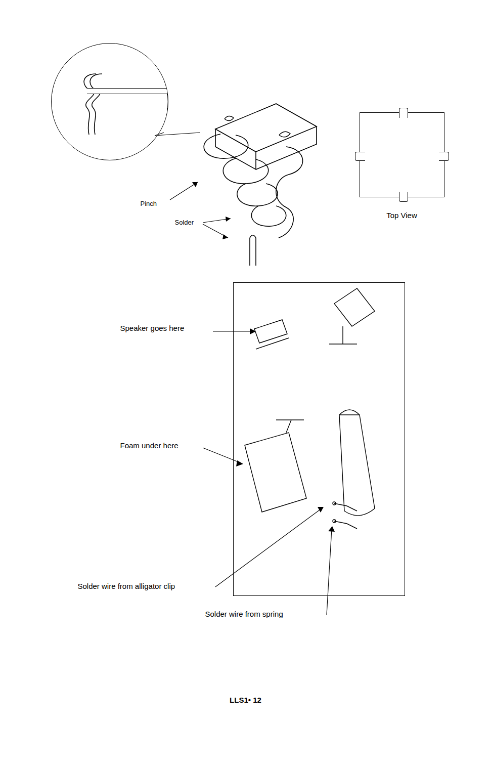Top View
Pinch
Solder
Speaker goes here
Foam under here
Solder wire from alligator clip
Solder wire from spring
LLS1• 12